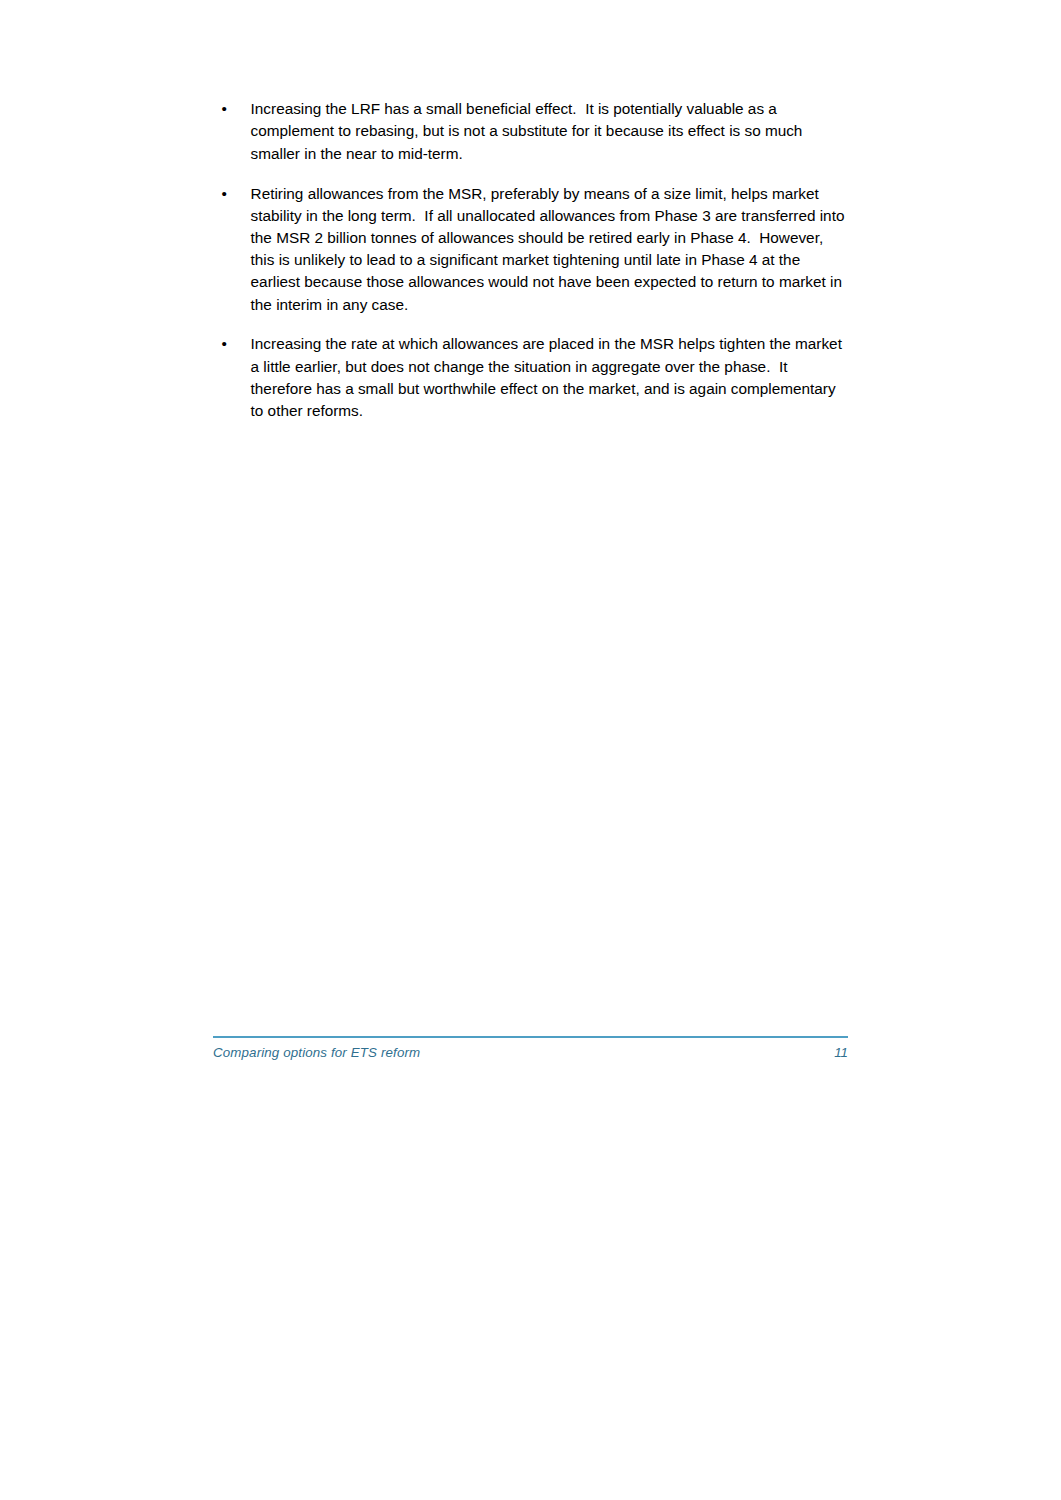Increasing the LRF has a small beneficial effect. It is potentially valuable as a complement to rebasing, but is not a substitute for it because its effect is so much smaller in the near to mid-term.
Retiring allowances from the MSR, preferably by means of a size limit, helps market stability in the long term. If all unallocated allowances from Phase 3 are transferred into the MSR 2 billion tonnes of allowances should be retired early in Phase 4. However, this is unlikely to lead to a significant market tightening until late in Phase 4 at the earliest because those allowances would not have been expected to return to market in the interim in any case.
Increasing the rate at which allowances are placed in the MSR helps tighten the market a little earlier, but does not change the situation in aggregate over the phase. It therefore has a small but worthwhile effect on the market, and is again complementary to other reforms.
Comparing options for ETS reform 11